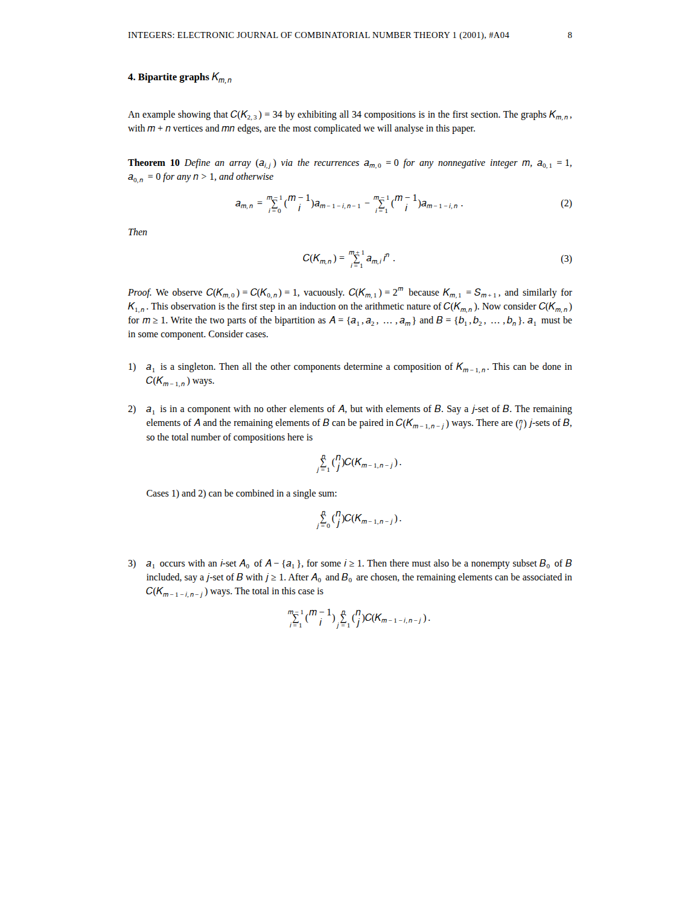INTEGERS: ELECTRONIC JOURNAL OF COMBINATORIAL NUMBER THEORY 1 (2001), #A048
4. Bipartite graphs Km,n
An example showing that C(K2,3)=34 by exhibiting all 34 compositions is in the first section. The graphs Km,n, with m+n vertices and mn edges, are the most complicated we will analyse in this paper.
Theorem 10 Define an array (ai,j) via the recurrences am,0=0 for any nonnegative integer m, a0,1=1, a0,n=0 for any n>1, and otherwise
am,n = ∑i=0m−1 (m−1i) am−1−i,n−1 − ∑i=1m−1 (m−1i) am−1−i,n . (2)
Then
C(Km,n) = ∑i=1m+1 am,i in . (3)
Proof. We observe C(Km,0)=C(K0,n)=1, vacuously. C(Km,1)=2m because Km,1=Sm+1, and similarly for K1,n. This observation is the first step in an induction on the arithmetic nature of C(Km,n). Now consider C(Km,n) for m≥1. Write the two parts of the bipartition as A={a1,a2,…,am} and B={b1,b2,…,bn}. a1 must be in some component. Consider cases.
1)
a1 is a singleton. Then all the other components determine a composition of Km−1,n. This can be done in C(Km−1,n) ways.
2)
a1 is in a component with no other elements of A, but with elements of B. Say a j-set of B. The remaining elements of A and the remaining elements of B can be paired in C(Km−1,n−j) ways. There are (nj) j-sets of B, so the total number of compositions here is
∑j=1n (nj) C(Km−1,n−j).
Cases 1) and 2) can be combined in a single sum:
∑j=0n (nj) C(Km−1,n−j).
3)
a1 occurs with an i-set A0 of A−{a1}, for some i≥1. Then there must also be a nonempty subset B0 of B included, say a j-set of B with j≥1. After A0 and B0 are chosen, the remaining elements can be associated in C(Km−1−i,n−j) ways. The total in this case is
∑i=1m−1 (m−1i) ∑j=1n (nj) C(Km−1−i,n−j).